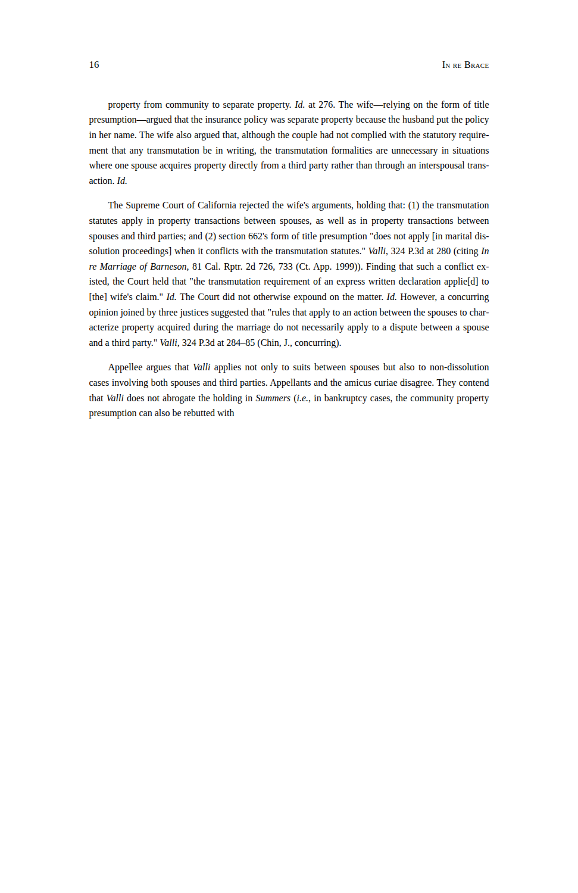16 In re Brace
property from community to separate property. Id. at 276. The wife—relying on the form of title presumption—argued that the insurance policy was separate property because the husband put the policy in her name. The wife also argued that, although the couple had not complied with the statutory requirement that any transmutation be in writing, the transmutation formalities are unnecessary in situations where one spouse acquires property directly from a third party rather than through an interspousal transaction. Id.
The Supreme Court of California rejected the wife's arguments, holding that: (1) the transmutation statutes apply in property transactions between spouses, as well as in property transactions between spouses and third parties; and (2) section 662's form of title presumption "does not apply [in marital dissolution proceedings] when it conflicts with the transmutation statutes." Valli, 324 P.3d at 280 (citing In re Marriage of Barneson, 81 Cal. Rptr. 2d 726, 733 (Ct. App. 1999)). Finding that such a conflict existed, the Court held that "the transmutation requirement of an express written declaration applie[d] to [the] wife's claim." Id. The Court did not otherwise expound on the matter. Id. However, a concurring opinion joined by three justices suggested that "rules that apply to an action between the spouses to characterize property acquired during the marriage do not necessarily apply to a dispute between a spouse and a third party." Valli, 324 P.3d at 284–85 (Chin, J., concurring).
Appellee argues that Valli applies not only to suits between spouses but also to non-dissolution cases involving both spouses and third parties. Appellants and the amicus curiae disagree. They contend that Valli does not abrogate the holding in Summers (i.e., in bankruptcy cases, the community property presumption can also be rebutted with